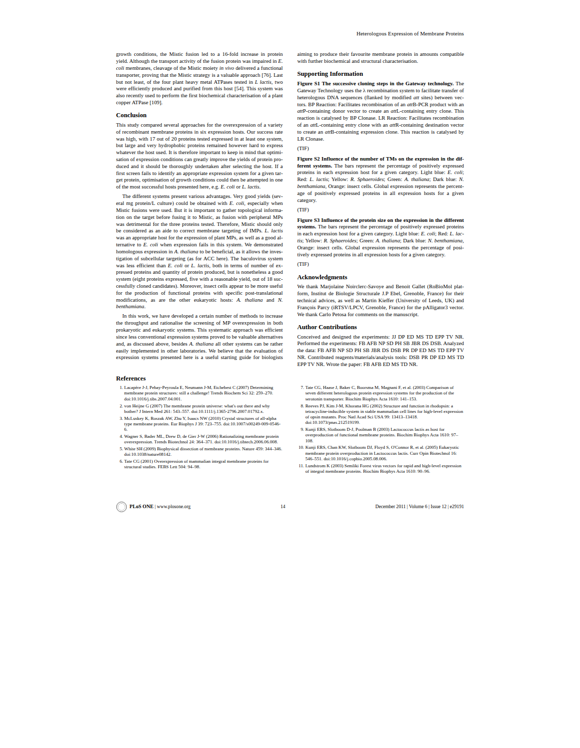Heterologous Expression of Membrane Proteins
growth conditions, the Mistic fusion led to a 16-fold increase in protein yield. Although the transport activity of the fusion protein was impaired in E. coli membranes, cleavage of the Mistic moiety in vivo delivered a functional transporter, proving that the Mistic strategy is a valuable approach [76]. Last but not least, of the four plant heavy metal ATPases tested in L lactis, two were efficiently produced and purified from this host [54]. This system was also recently used to perform the first biochemical characterisation of a plant copper ATPase [109].
Conclusion
This study compared several approaches for the overexpression of a variety of recombinant membrane proteins in six expression hosts. Our success rate was high, with 17 out of 20 proteins tested expressed in at least one system, but large and very hydrophobic proteins remained however hard to express whatever the host used. It is therefore important to keep in mind that optimisation of expression conditions can greatly improve the yields of protein produced and it should be thoroughly undertaken after selecting the host. If a first screen fails to identify an appropriate expression system for a given target protein, optimisation of growth conditions could then be attempted in one of the most successful hosts presented here, e.g. E. coli or L. lactis.
The different systems present various advantages. Very good yields (several mg protein/L culture) could be obtained with E. coli, especially when Mistic fusions were used. But it is important to gather topological information on the target before fusing it to Mistic, as fusion with peripheral MPs was detrimental for the three proteins tested. Therefore, Mistic should only be considered as an aide to correct membrane targeting of IMPs. L. lactis was an appropriate host for the expression of plant MPs, as well as a good alternative to E. coli when expression fails in this system. We demonstrated homologous expression in A. thaliana to be beneficial, as it allows the investigation of subcellular targeting (as for ACC here). The baculovirus system was less efficient than E. coli or L. lactis, both in terms of number of expressed proteins and quantity of protein produced, but is nonetheless a good system (eight proteins expressed, five with a reasonable yield, out of 18 successfully cloned candidates). Moreover, insect cells appear to be more useful for the production of functional proteins with specific post-translational modifications, as are the other eukaryotic hosts: A. thaliana and N. benthamiana.
In this work, we have developed a certain number of methods to increase the throughput and rationalise the screening of MP overexpression in both prokaryotic and eukaryotic systems. This systematic approach was efficient since less conventional expression systems proved to be valuable alternatives and, as discussed above, besides A. thaliana all other systems can be rather easily implemented in other laboratories. We believe that the evaluation of expression systems presented here is a useful starting guide for biologists aiming to produce their favourite membrane protein in amounts compatible with further biochemical and structural characterisation.
Supporting Information
Figure S1 The successive cloning steps in the Gateway technology. The Gateway Technology uses the λ recombination system to facilitate transfer of heterologous DNA sequences (flanked by modified att sites) between vectors. BP Reaction: Facilitates recombination of an att B-PCR product with an att P-containing donor vector to create an att L-containing entry clone. This reaction is catalysed by BP Clonase. LR Reaction: Facilitates recombination of an att L-containing entry clone with an att R-containing destination vector to create an att B-containing expression clone. This reaction is catalysed by LR Clonase.
(TIF)
Figure S2 Influence of the number of TMs on the expression in the different systems. The bars represent the percentage of positively expressed proteins in each expression host for a given category. Light blue: E. coli; Red: L. lactis; Yellow: R. Sphaeroides; Green: A. thaliana; Dark blue: N. benthamiana, Orange: insect cells. Global expression represents the percentage of positively expressed proteins in all expression hosts for a given category.
(TIF)
Figure S3 Influence of the protein size on the expression in the different systems. The bars represent the percentage of positively expressed proteins in each expression host for a given category. Light blue: E. coli; Red: L. lactis; Yellow: R. Sphaeroides; Green: A. thaliana; Dark blue: N. benthamiana, Orange: insect cells. Global expression represents the percentage of positively expressed proteins in all expression hosts for a given category.
(TIF)
Acknowledgments
We thank Marjolaine Noirclerc-Savoye and Benoit Gallet (RoBioMol platform, Institut de Biologie Structurale J.P Ebel, Grenoble, France) for their technical advices, as well as Martin Kieffer (University of Leeds, UK) and François Parcy (iRTSV/LPCV, Grenoble, France) for the pAlligator3 vector. We thank Carlo Petosa for comments on the manuscript.
Author Contributions
Conceived and designed the experiments: JJ DP ED MS TD EPP TV NR. Performed the experiments: FB AFB NP SD PH SB JBR DS DSB. Analyzed the data: FB AFB NP SD PH SB JBR DS DSB PR DP ED MS TD EPP TV NR. Contributed reagents/materials/analysis tools: DSB PR DP ED MS TD EPP TV NR. Wrote the paper: FB AFB ED MS TD NR.
References
Lacapère J-J, Pebay-Peyroula E, Neumann J-M, Etchebest C (2007) Determining membrane protein structures: still a challenge! Trends Biochem Sci 32: 259–270. doi:10.1016/j.tibs.2007.04.001.
von Heijne G (2007) The membrane protein universe: what's out there and why bother? J Intern Med 261: 543–557. doi:10.1111/j.1365-2796.2007.01792.x.
McLuskey K, Roszak AW, Zhu Y, Isaacs NW (2010) Crystal structures of all-alpha type membrane proteins. Eur Biophys J 39: 723–755. doi:10.1007/s00249-009-0546-6.
Wagner S, Bader ML, Drew D, de Gier J-W (2006) Rationalizing membrane protein overexpression. Trends Biotechnol 24: 364–371. doi:10.1016/j.tibtech.2006.06.008.
White SH (2009) Biophysical dissection of membrane proteins. Nature 459: 344–346. doi:10.1038/nature08142.
Tate CG (2001) Overexpression of mammalian integral membrane proteins for structural studies. FEBS Lett 504: 94–98.
Tate CG, Haase J, Baker C, Boorsma M, Magnani F, et al. (2003) Comparison of seven different heterologous protein expression systems for the production of the serotonin transporter. Biochim Biophys Acta 1610: 141–153.
Reeves PJ, Kim J-M, Khorana HG (2002) Structure and function in rhodopsin: a tetracycline-inducible system in stable mammalian cell lines for high-level expression of opsin mutants. Proc Natl Acad Sci USA 99: 13413–13418. doi:10.1073/pnas.212519199.
Kunji ERS, Slotboom D-J, Poolman B (2003) Lactococcus lactis as host for overproduction of functional membrane proteins. Biochim Biophys Acta 1610: 97–108.
Kunji ERS, Chan KW, Slotboom DJ, Floyd S, O'Connor R, et al. (2005) Eukaryotic membrane protein overproduction in Lactococcus lactis. Curr Opin Biotechnol 16: 546–551. doi:10.1016/j.copbio.2005.08.006.
Lundstrom K (2003) Semliki Forest virus vectors for rapid and high-level expression of integral membrane proteins. Biochim Biophys Acta 1610: 90–96.
PLoS ONE | www.plosone.org
14
December 2011 | Volume 6 | Issue 12 | e29191